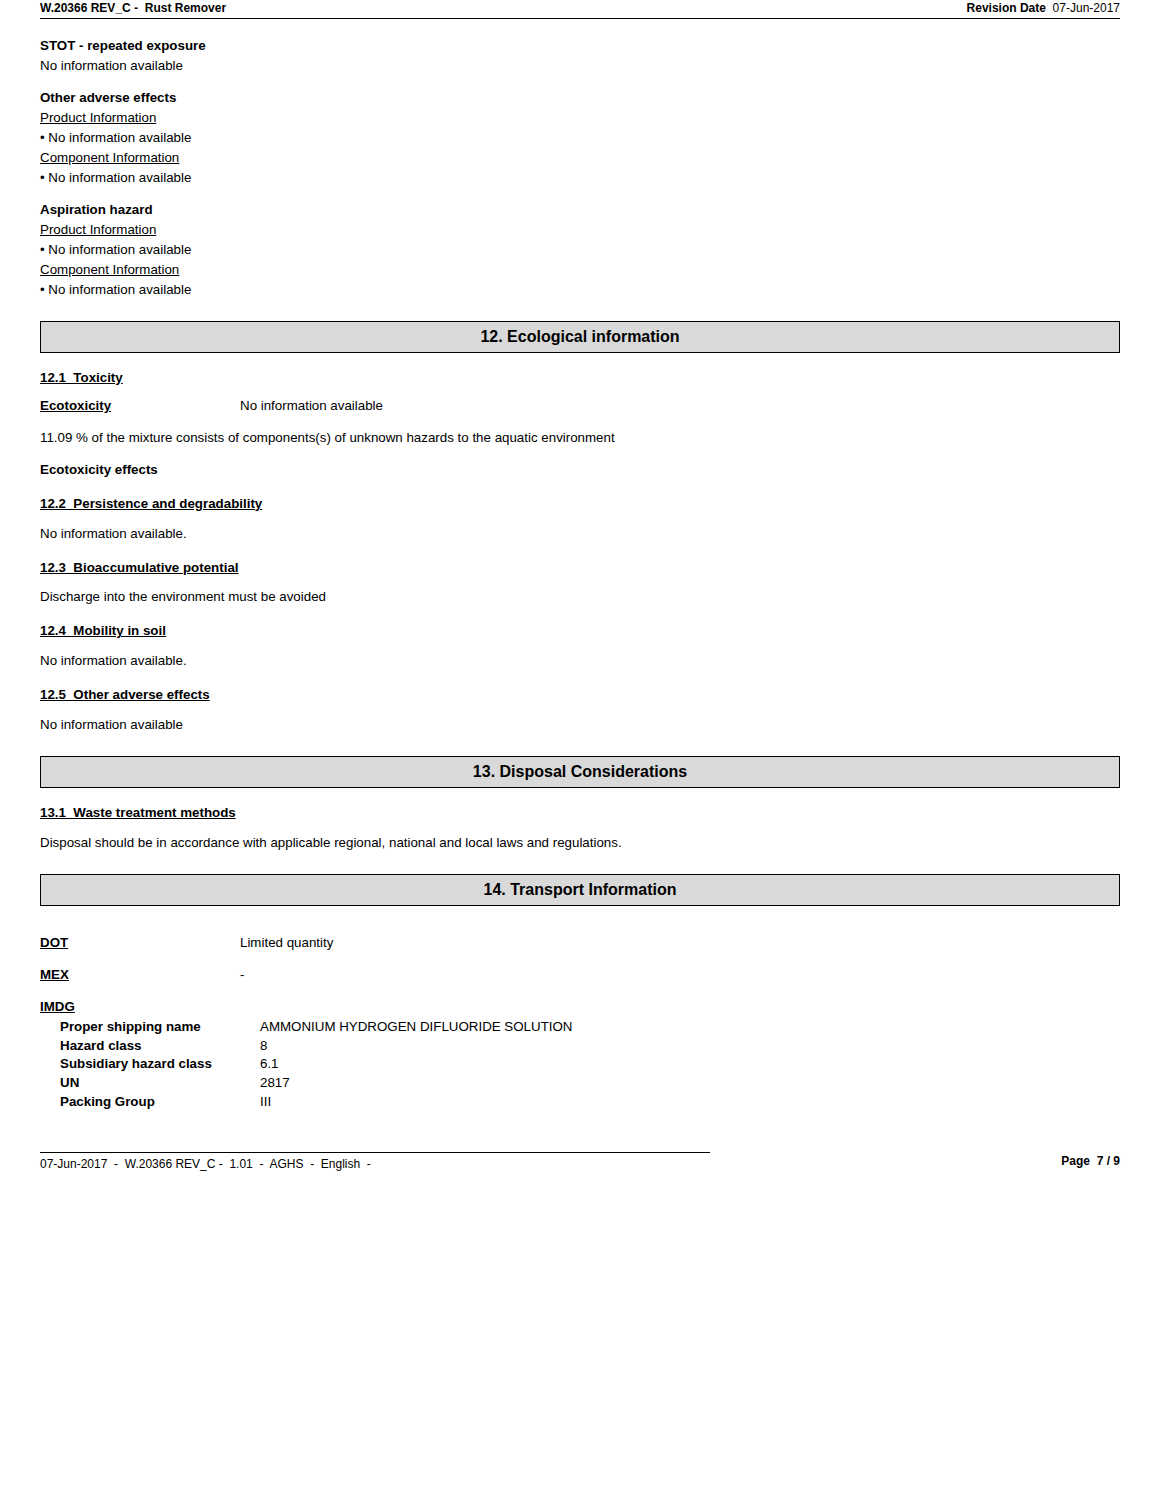W.20366 REV_C - Rust Remover
Revision Date 07-Jun-2017
STOT - repeated exposure
No information available
Other adverse effects
Product Information
• No information available
Component Information
• No information available
Aspiration hazard
Product Information
• No information available
Component Information
• No information available
12. Ecological information
12.1 Toxicity
Ecotoxicity
No information available
11.09 % of the mixture consists of components(s) of unknown hazards to the aquatic environment
Ecotoxicity effects
12.2 Persistence and degradability
No information available.
12.3 Bioaccumulative potential
Discharge into the environment must be avoided
12.4 Mobility in soil
No information available.
12.5 Other adverse effects
No information available
13. Disposal Considerations
13.1 Waste treatment methods
Disposal should be in accordance with applicable regional, national and local laws and regulations.
14. Transport Information
DOT
Limited quantity
MEX
-
IMDG
| Proper shipping name | AMMONIUM HYDROGEN DIFLUORIDE SOLUTION |
| Hazard class | 8 |
| Subsidiary hazard class | 6.1 |
| UN | 2817 |
| Packing Group | III |
07-Jun-2017 - W.20366 REV_C - 1.01 - AGHS - English -
Page 7 / 9